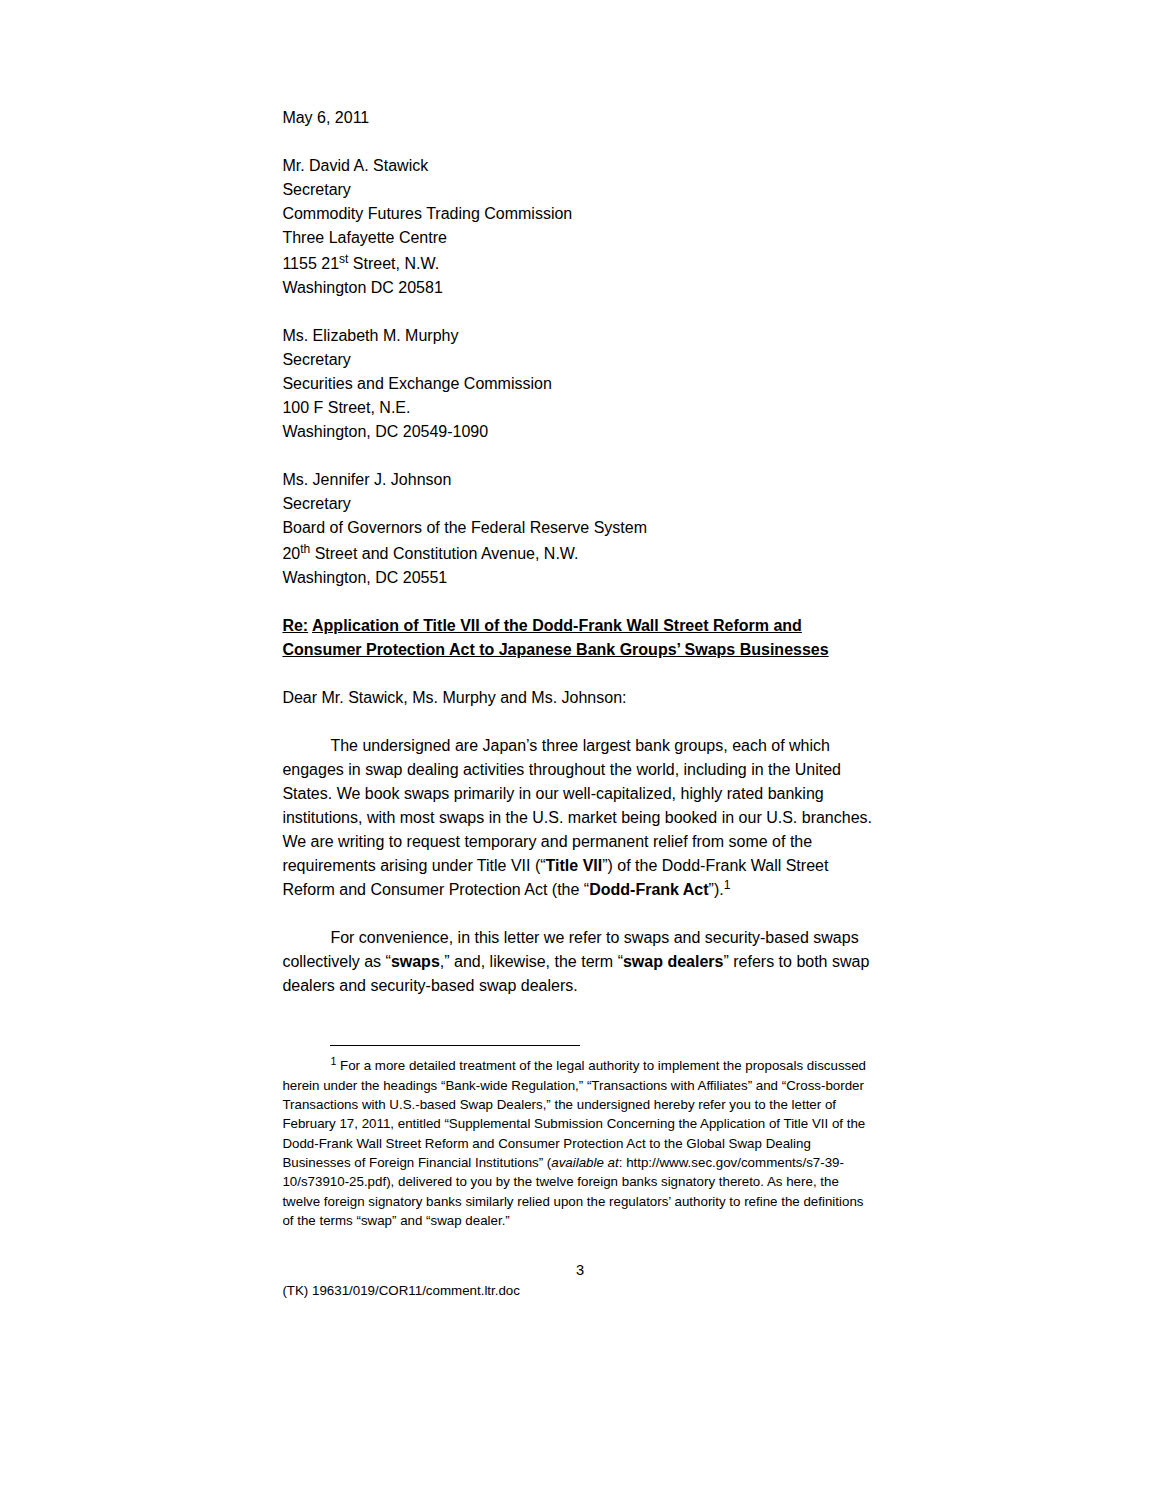May 6, 2011
Mr. David A. Stawick
Secretary
Commodity Futures Trading Commission
Three Lafayette Centre
1155 21st Street, N.W.
Washington DC 20581
Ms. Elizabeth M. Murphy
Secretary
Securities and Exchange Commission
100 F Street, N.E.
Washington, DC 20549-1090
Ms. Jennifer J. Johnson
Secretary
Board of Governors of the Federal Reserve System
20th Street and Constitution Avenue, N.W.
Washington, DC 20551
Re: Application of Title VII of the Dodd-Frank Wall Street Reform and Consumer Protection Act to Japanese Bank Groups’ Swaps Businesses
Dear Mr. Stawick, Ms. Murphy and Ms. Johnson:
The undersigned are Japan’s three largest bank groups, each of which engages in swap dealing activities throughout the world, including in the United States. We book swaps primarily in our well-capitalized, highly rated banking institutions, with most swaps in the U.S. market being booked in our U.S. branches. We are writing to request temporary and permanent relief from some of the requirements arising under Title VII (“Title VII”) of the Dodd-Frank Wall Street Reform and Consumer Protection Act (the “Dodd-Frank Act”).1
For convenience, in this letter we refer to swaps and security-based swaps collectively as “swaps,” and, likewise, the term “swap dealers” refers to both swap dealers and security-based swap dealers.
1 For a more detailed treatment of the legal authority to implement the proposals discussed herein under the headings “Bank-wide Regulation,” “Transactions with Affiliates” and “Cross-border Transactions with U.S.-based Swap Dealers,” the undersigned hereby refer you to the letter of February 17, 2011, entitled “Supplemental Submission Concerning the Application of Title VII of the Dodd-Frank Wall Street Reform and Consumer Protection Act to the Global Swap Dealing Businesses of Foreign Financial Institutions” (available at: http://www.sec.gov/comments/s7-39-10/s73910-25.pdf), delivered to you by the twelve foreign banks signatory thereto. As here, the twelve foreign signatory banks similarly relied upon the regulators’ authority to refine the definitions of the terms “swap” and “swap dealer.”
3
(TK) 19631/019/COR11/comment.ltr.doc